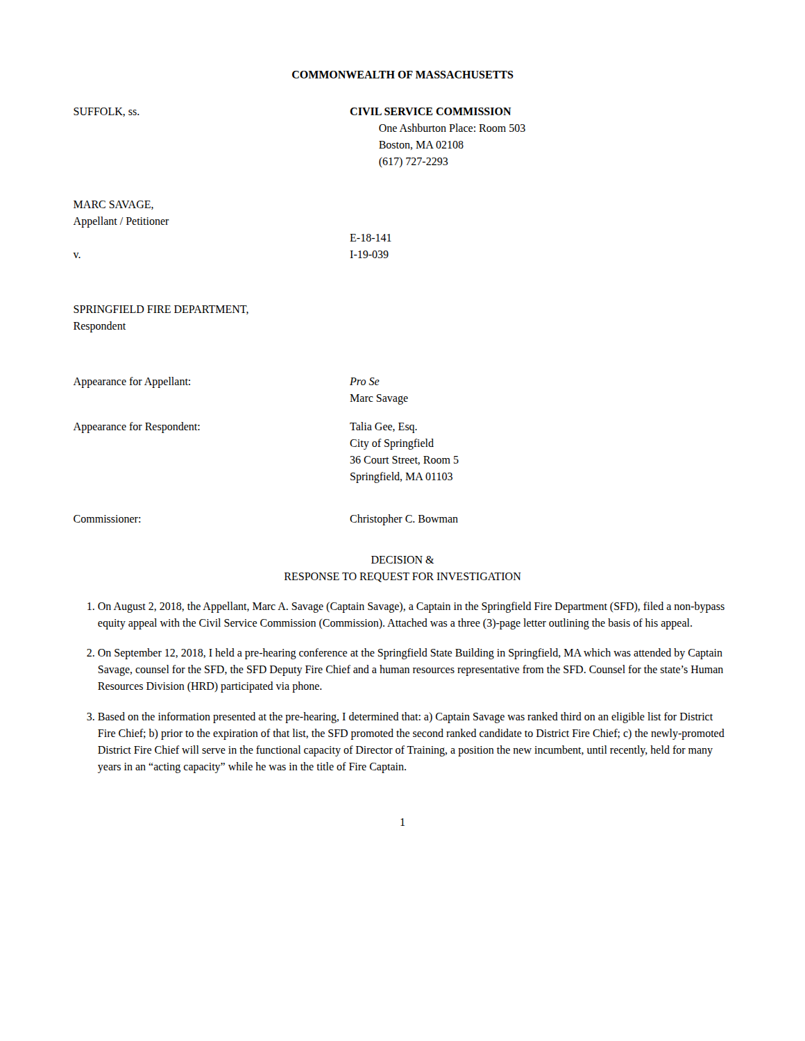Commonwealth of Massachusetts
| SUFFOLK, ss. | CIVIL SERVICE COMMISSION One Ashburton Place: Room 503 Boston, MA 02108 (617) 727-2293 |
| MARC SAVAGE, Appellant / Petitioner | |
| | E-18-141 |
| v. | I-19-039 |
SPRINGFIELD FIRE DEPARTMENT,
Respondent
| Appearance for Appellant: | Pro Se Marc Savage |
| Appearance for Respondent: | Talia Gee, Esq. City of Springfield 36 Court Street, Room 5 Springfield, MA 01103 |
| Commissioner: | Christopher C. Bowman |
DECISION &
RESPONSE TO REQUEST FOR INVESTIGATION
On August 2, 2018, the Appellant, Marc A. Savage (Captain Savage), a Captain in the Springfield Fire Department (SFD), filed a non-bypass equity appeal with the Civil Service Commission (Commission). Attached was a three (3)-page letter outlining the basis of his appeal.
On September 12, 2018, I held a pre-hearing conference at the Springfield State Building in Springfield, MA which was attended by Captain Savage, counsel for the SFD, the SFD Deputy Fire Chief and a human resources representative from the SFD. Counsel for the state’s Human Resources Division (HRD) participated via phone.
Based on the information presented at the pre-hearing, I determined that: a) Captain Savage was ranked third on an eligible list for District Fire Chief; b) prior to the expiration of that list, the SFD promoted the second ranked candidate to District Fire Chief; c) the newly-promoted District Fire Chief will serve in the functional capacity of Director of Training, a position the new incumbent, until recently, held for many years in an “acting capacity” while he was in the title of Fire Captain.
1